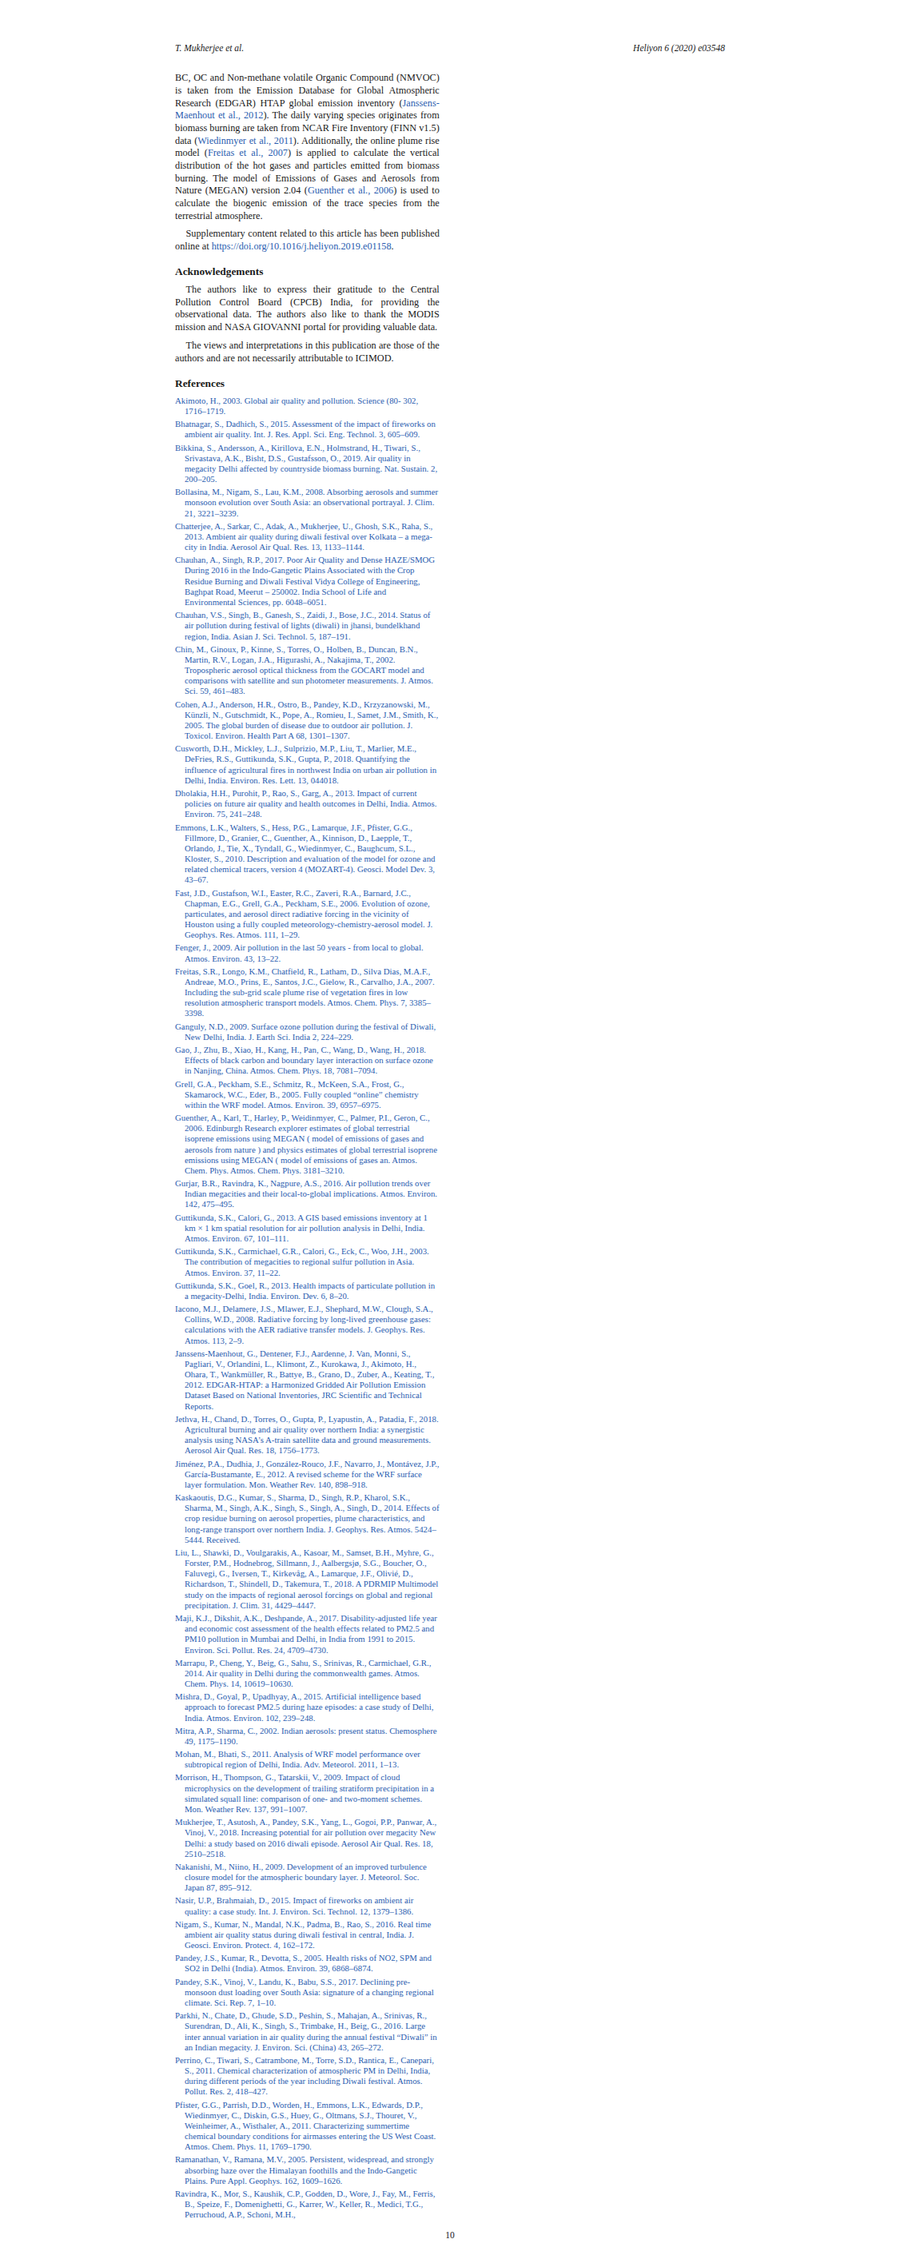T. Mukherjee et al.
Heliyon 6 (2020) e03548
BC, OC and Non-methane volatile Organic Compound (NMVOC) is taken from the Emission Database for Global Atmospheric Research (EDGAR) HTAP global emission inventory (Janssens-Maenhout et al., 2012). The daily varying species originates from biomass burning are taken from NCAR Fire Inventory (FINN v1.5) data (Wiedinmyer et al., 2011). Additionally, the online plume rise model (Freitas et al., 2007) is applied to calculate the vertical distribution of the hot gases and particles emitted from biomass burning. The model of Emissions of Gases and Aerosols from Nature (MEGAN) version 2.04 (Guenther et al., 2006) is used to calculate the biogenic emission of the trace species from the terrestrial atmosphere.
Supplementary content related to this article has been published online at https://doi.org/10.1016/j.heliyon.2019.e01158.
Acknowledgements
The authors like to express their gratitude to the Central Pollution Control Board (CPCB) India, for providing the observational data. The authors also like to thank the MODIS mission and NASA GIOVANNI portal for providing valuable data.
The views and interpretations in this publication are those of the authors and are not necessarily attributable to ICIMOD.
References
Akimoto, H., 2003. Global air quality and pollution. Science (80- 302, 1716–1719.
Bhatnagar, S., Dadhich, S., 2015. Assessment of the impact of fireworks on ambient air quality. Int. J. Res. Appl. Sci. Eng. Technol. 3, 605–609.
Bikkina, S., Andersson, A., Kirillova, E.N., Holmstrand, H., Tiwari, S., Srivastava, A.K., Bisht, D.S., Gustafsson, O., 2019. Air quality in megacity Delhi affected by countryside biomass burning. Nat. Sustain. 2, 200–205.
Bollasina, M., Nigam, S., Lau, K.M., 2008. Absorbing aerosols and summer monsoon evolution over South Asia: an observational portrayal. J. Clim. 21, 3221–3239.
Chatterjee, A., Sarkar, C., Adak, A., Mukherjee, U., Ghosh, S.K., Raha, S., 2013. Ambient air quality during diwali festival over Kolkata – a mega-city in India. Aerosol Air Qual. Res. 13, 1133–1144.
Chauhan, A., Singh, R.P., 2017. Poor Air Quality and Dense HAZE/SMOG During 2016 in the Indo-Gangetic Plains Associated with the Crop Residue Burning and Diwali Festival Vidya College of Engineering, Baghpat Road, Meerut – 250002. India School of Life and Environmental Sciences, pp. 6048–6051.
Chauhan, V.S., Singh, B., Ganesh, S., Zaidi, J., Bose, J.C., 2014. Status of air pollution during festival of lights (diwali) in jhansi, bundelkhand region, India. Asian J. Sci. Technol. 5, 187–191.
Chin, M., Ginoux, P., Kinne, S., Torres, O., Holben, B., Duncan, B.N., Martin, R.V., Logan, J.A., Higurashi, A., Nakajima, T., 2002. Tropospheric aerosol optical thickness from the GOCART model and comparisons with satellite and sun photometer measurements. J. Atmos. Sci. 59, 461–483.
Cohen, A.J., Anderson, H.R., Ostro, B., Pandey, K.D., Krzyzanowski, M., Künzli, N., Gutschmidt, K., Pope, A., Romieu, I., Samet, J.M., Smith, K., 2005. The global burden of disease due to outdoor air pollution. J. Toxicol. Environ. Health Part A 68, 1301–1307.
Cusworth, D.H., Mickley, L.J., Sulprizio, M.P., Liu, T., Marlier, M.E., DeFries, R.S., Guttikunda, S.K., Gupta, P., 2018. Quantifying the influence of agricultural fires in northwest India on urban air pollution in Delhi, India. Environ. Res. Lett. 13, 044018.
Dholakia, H.H., Purohit, P., Rao, S., Garg, A., 2013. Impact of current policies on future air quality and health outcomes in Delhi, India. Atmos. Environ. 75, 241–248.
Emmons, L.K., Walters, S., Hess, P.G., Lamarque, J.F., Pfister, G.G., Fillmore, D., Granier, C., Guenther, A., Kinnison, D., Laepple, T., Orlando, J., Tie, X., Tyndall, G., Wiedinmyer, C., Baughcum, S.L., Kloster, S., 2010. Description and evaluation of the model for ozone and related chemical tracers, version 4 (MOZART-4). Geosci. Model Dev. 3, 43–67.
Fast, J.D., Gustafson, W.I., Easter, R.C., Zaveri, R.A., Barnard, J.C., Chapman, E.G., Grell, G.A., Peckham, S.E., 2006. Evolution of ozone, particulates, and aerosol direct radiative forcing in the vicinity of Houston using a fully coupled meteorology-chemistry-aerosol model. J. Geophys. Res. Atmos. 111, 1–29.
Fenger, J., 2009. Air pollution in the last 50 years - from local to global. Atmos. Environ. 43, 13–22.
Freitas, S.R., Longo, K.M., Chatfield, R., Latham, D., Silva Dias, M.A.F., Andreae, M.O., Prins, E., Santos, J.C., Gielow, R., Carvalho, J.A., 2007. Including the sub-grid scale plume rise of vegetation fires in low resolution atmospheric transport models. Atmos. Chem. Phys. 7, 3385–3398.
Ganguly, N.D., 2009. Surface ozone pollution during the festival of Diwali, New Delhi, India. J. Earth Sci. India 2, 224–229.
Gao, J., Zhu, B., Xiao, H., Kang, H., Pan, C., Wang, D., Wang, H., 2018. Effects of black carbon and boundary layer interaction on surface ozone in Nanjing, China. Atmos. Chem. Phys. 18, 7081–7094.
Grell, G.A., Peckham, S.E., Schmitz, R., McKeen, S.A., Frost, G., Skamarock, W.C., Eder, B., 2005. Fully coupled “online” chemistry within the WRF model. Atmos. Environ. 39, 6957–6975.
Guenther, A., Karl, T., Harley, P., Weidinmyer, C., Palmer, P.I., Geron, C., 2006. Edinburgh Research explorer estimates of global terrestrial isoprene emissions using MEGAN ( model of emissions of gases and aerosols from nature ) and physics estimates of global terrestrial isoprene emissions using MEGAN ( model of emissions of gases an. Atmos. Chem. Phys. Atmos. Chem. Phys. 3181–3210.
Gurjar, B.R., Ravindra, K., Nagpure, A.S., 2016. Air pollution trends over Indian megacities and their local-to-global implications. Atmos. Environ. 142, 475–495.
Guttikunda, S.K., Calori, G., 2013. A GIS based emissions inventory at 1 km × 1 km spatial resolution for air pollution analysis in Delhi, India. Atmos. Environ. 67, 101–111.
Guttikunda, S.K., Carmichael, G.R., Calori, G., Eck, C., Woo, J.H., 2003. The contribution of megacities to regional sulfur pollution in Asia. Atmos. Environ. 37, 11–22.
Guttikunda, S.K., Goel, R., 2013. Health impacts of particulate pollution in a megacity-Delhi, India. Environ. Dev. 6, 8–20.
Iacono, M.J., Delamere, J.S., Mlawer, E.J., Shephard, M.W., Clough, S.A., Collins, W.D., 2008. Radiative forcing by long-lived greenhouse gases: calculations with the AER radiative transfer models. J. Geophys. Res. Atmos. 113, 2–9.
Janssens-Maenhout, G., Dentener, F.J., Aardenne, J. Van, Monni, S., Pagliari, V., Orlandini, L., Klimont, Z., Kurokawa, J., Akimoto, H., Ohara, T., Wankmüller, R., Battye, B., Grano, D., Zuber, A., Keating, T., 2012. EDGAR-HTAP: a Harmonized Gridded Air Pollution Emission Dataset Based on National Inventories, JRC Scientific and Technical Reports.
Jethva, H., Chand, D., Torres, O., Gupta, P., Lyapustin, A., Patadia, F., 2018. Agricultural burning and air quality over northern India: a synergistic analysis using NASA’s A-train satellite data and ground measurements. Aerosol Air Qual. Res. 18, 1756–1773.
Jiménez, P.A., Dudhia, J., González-Rouco, J.F., Navarro, J., Montávez, J.P., García-Bustamante, E., 2012. A revised scheme for the WRF surface layer formulation. Mon. Weather Rev. 140, 898–918.
Kaskaoutis, D.G., Kumar, S., Sharma, D., Singh, R.P., Kharol, S.K., Sharma, M., Singh, A.K., Singh, S., Singh, A., Singh, D., 2014. Effects of crop residue burning on aerosol properties, plume characteristics, and long-range transport over northern India. J. Geophys. Res. Atmos. 5424–5444. Received.
Liu, L., Shawki, D., Voulgarakis, A., Kasoar, M., Samset, B.H., Myhre, G., Forster, P.M., Hodnebrog, Sillmann, J., Aalbergsjø, S.G., Boucher, O., Faluvegi, G., Iversen, T., Kirkevåg, A., Lamarque, J.F., Olivié, D., Richardson, T., Shindell, D., Takemura, T., 2018. A PDRMIP Multimodel study on the impacts of regional aerosol forcings on global and regional precipitation. J. Clim. 31, 4429–4447.
Maji, K.J., Dikshit, A.K., Deshpande, A., 2017. Disability-adjusted life year and economic cost assessment of the health effects related to PM2.5 and PM10 pollution in Mumbai and Delhi, in India from 1991 to 2015. Environ. Sci. Pollut. Res. 24, 4709–4730.
Marrapu, P., Cheng, Y., Beig, G., Sahu, S., Srinivas, R., Carmichael, G.R., 2014. Air quality in Delhi during the commonwealth games. Atmos. Chem. Phys. 14, 10619–10630.
Mishra, D., Goyal, P., Upadhyay, A., 2015. Artificial intelligence based approach to forecast PM2.5 during haze episodes: a case study of Delhi, India. Atmos. Environ. 102, 239–248.
Mitra, A.P., Sharma, C., 2002. Indian aerosols: present status. Chemosphere 49, 1175–1190.
Mohan, M., Bhati, S., 2011. Analysis of WRF model performance over subtropical region of Delhi, India. Adv. Meteorol. 2011, 1–13.
Morrison, H., Thompson, G., Tatarskii, V., 2009. Impact of cloud microphysics on the development of trailing stratiform precipitation in a simulated squall line: comparison of one- and two-moment schemes. Mon. Weather Rev. 137, 991–1007.
Mukherjee, T., Asutosh, A., Pandey, S.K., Yang, L., Gogoi, P.P., Panwar, A., Vinoj, V., 2018. Increasing potential for air pollution over megacity New Delhi: a study based on 2016 diwali episode. Aerosol Air Qual. Res. 18, 2510–2518.
Nakanishi, M., Niino, H., 2009. Development of an improved turbulence closure model for the atmospheric boundary layer. J. Meteorol. Soc. Japan 87, 895–912.
Nasir, U.P., Brahmaiah, D., 2015. Impact of fireworks on ambient air quality: a case study. Int. J. Environ. Sci. Technol. 12, 1379–1386.
Nigam, S., Kumar, N., Mandal, N.K., Padma, B., Rao, S., 2016. Real time ambient air quality status during diwali festival in central, India. J. Geosci. Environ. Protect. 4, 162–172.
Pandey, J.S., Kumar, R., Devotta, S., 2005. Health risks of NO2, SPM and SO2 in Delhi (India). Atmos. Environ. 39, 6868–6874.
Pandey, S.K., Vinoj, V., Landu, K., Babu, S.S., 2017. Declining pre-monsoon dust loading over South Asia: signature of a changing regional climate. Sci. Rep. 7, 1–10.
Parkhi, N., Chate, D., Ghude, S.D., Peshin, S., Mahajan, A., Srinivas, R., Surendran, D., Ali, K., Singh, S., Trimbake, H., Beig, G., 2016. Large inter annual variation in air quality during the annual festival “Diwali” in an Indian megacity. J. Environ. Sci. (China) 43, 265–272.
Perrino, C., Tiwari, S., Catrambone, M., Torre, S.D., Rantica, E., Canepari, S., 2011. Chemical characterization of atmospheric PM in Delhi, India, during different periods of the year including Diwali festival. Atmos. Pollut. Res. 2, 418–427.
Pfister, G.G., Parrish, D.D., Worden, H., Emmons, L.K., Edwards, D.P., Wiedinmyer, C., Diskin, G.S., Huey, G., Oltmans, S.J., Thouret, V., Weinheimer, A., Wisthaler, A., 2011. Characterizing summertime chemical boundary conditions for airmasses entering the US West Coast. Atmos. Chem. Phys. 11, 1769–1790.
Ramanathan, V., Ramana, M.V., 2005. Persistent, widespread, and strongly absorbing haze over the Himalayan foothills and the Indo-Gangetic Plains. Pure Appl. Geophys. 162, 1609–1626.
Ravindra, K., Mor, S., Kaushik, C.P., Godden, D., Wore, J., Fay, M., Ferris, B., Speize, F., Domenighetti, G., Karrer, W., Keller, R., Medici, T.G., Perruchoud, A.P., Schoni, M.H.,
10